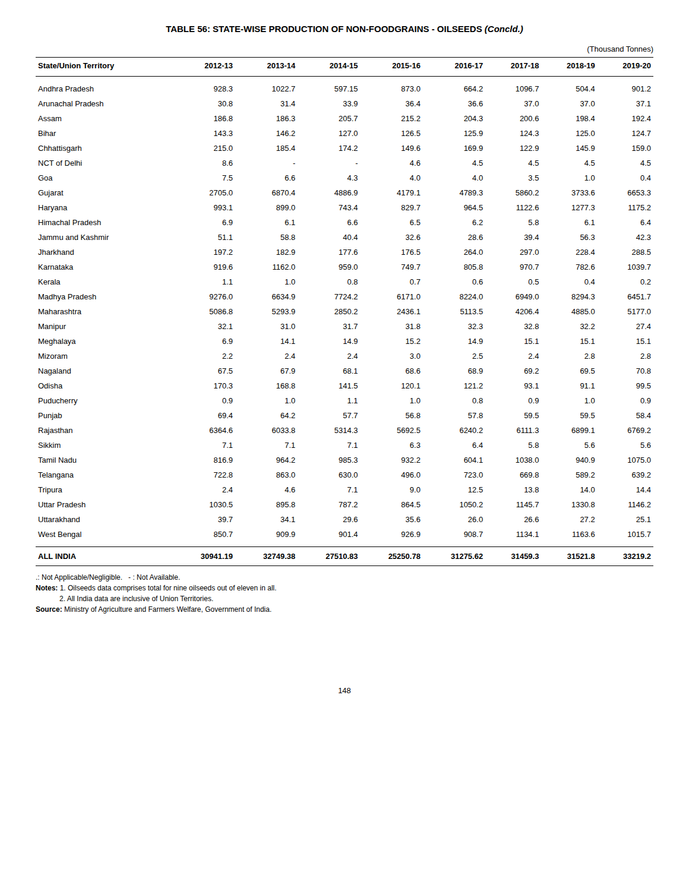TABLE 56: STATE-WISE PRODUCTION OF NON-FOODGRAINS - OILSEEDS (Concld.)
(Thousand Tonnes)
| State/Union Territory | 2012-13 | 2013-14 | 2014-15 | 2015-16 | 2016-17 | 2017-18 | 2018-19 | 2019-20 |
| --- | --- | --- | --- | --- | --- | --- | --- | --- |
| Andhra Pradesh | 928.3 | 1022.7 | 597.15 | 873.0 | 664.2 | 1096.7 | 504.4 | 901.2 |
| Arunachal Pradesh | 30.8 | 31.4 | 33.9 | 36.4 | 36.6 | 37.0 | 37.0 | 37.1 |
| Assam | 186.8 | 186.3 | 205.7 | 215.2 | 204.3 | 200.6 | 198.4 | 192.4 |
| Bihar | 143.3 | 146.2 | 127.0 | 126.5 | 125.9 | 124.3 | 125.0 | 124.7 |
| Chhattisgarh | 215.0 | 185.4 | 174.2 | 149.6 | 169.9 | 122.9 | 145.9 | 159.0 |
| NCT of Delhi | 8.6 | - | - | 4.6 | 4.5 | 4.5 | 4.5 | 4.5 |
| Goa | 7.5 | 6.6 | 4.3 | 4.0 | 4.0 | 3.5 | 1.0 | 0.4 |
| Gujarat | 2705.0 | 6870.4 | 4886.9 | 4179.1 | 4789.3 | 5860.2 | 3733.6 | 6653.3 |
| Haryana | 993.1 | 899.0 | 743.4 | 829.7 | 964.5 | 1122.6 | 1277.3 | 1175.2 |
| Himachal Pradesh | 6.9 | 6.1 | 6.6 | 6.5 | 6.2 | 5.8 | 6.1 | 6.4 |
| Jammu and Kashmir | 51.1 | 58.8 | 40.4 | 32.6 | 28.6 | 39.4 | 56.3 | 42.3 |
| Jharkhand | 197.2 | 182.9 | 177.6 | 176.5 | 264.0 | 297.0 | 228.4 | 288.5 |
| Karnataka | 919.6 | 1162.0 | 959.0 | 749.7 | 805.8 | 970.7 | 782.6 | 1039.7 |
| Kerala | 1.1 | 1.0 | 0.8 | 0.7 | 0.6 | 0.5 | 0.4 | 0.2 |
| Madhya Pradesh | 9276.0 | 6634.9 | 7724.2 | 6171.0 | 8224.0 | 6949.0 | 8294.3 | 6451.7 |
| Maharashtra | 5086.8 | 5293.9 | 2850.2 | 2436.1 | 5113.5 | 4206.4 | 4885.0 | 5177.0 |
| Manipur | 32.1 | 31.0 | 31.7 | 31.8 | 32.3 | 32.8 | 32.2 | 27.4 |
| Meghalaya | 6.9 | 14.1 | 14.9 | 15.2 | 14.9 | 15.1 | 15.1 | 15.1 |
| Mizoram | 2.2 | 2.4 | 2.4 | 3.0 | 2.5 | 2.4 | 2.8 | 2.8 |
| Nagaland | 67.5 | 67.9 | 68.1 | 68.6 | 68.9 | 69.2 | 69.5 | 70.8 |
| Odisha | 170.3 | 168.8 | 141.5 | 120.1 | 121.2 | 93.1 | 91.1 | 99.5 |
| Puducherry | 0.9 | 1.0 | 1.1 | 1.0 | 0.8 | 0.9 | 1.0 | 0.9 |
| Punjab | 69.4 | 64.2 | 57.7 | 56.8 | 57.8 | 59.5 | 59.5 | 58.4 |
| Rajasthan | 6364.6 | 6033.8 | 5314.3 | 5692.5 | 6240.2 | 6111.3 | 6899.1 | 6769.2 |
| Sikkim | 7.1 | 7.1 | 7.1 | 6.3 | 6.4 | 5.8 | 5.6 | 5.6 |
| Tamil Nadu | 816.9 | 964.2 | 985.3 | 932.2 | 604.1 | 1038.0 | 940.9 | 1075.0 |
| Telangana | 722.8 | 863.0 | 630.0 | 496.0 | 723.0 | 669.8 | 589.2 | 639.2 |
| Tripura | 2.4 | 4.6 | 7.1 | 9.0 | 12.5 | 13.8 | 14.0 | 14.4 |
| Uttar Pradesh | 1030.5 | 895.8 | 787.2 | 864.5 | 1050.2 | 1145.7 | 1330.8 | 1146.2 |
| Uttarakhand | 39.7 | 34.1 | 29.6 | 35.6 | 26.0 | 26.6 | 27.2 | 25.1 |
| West Bengal | 850.7 | 909.9 | 901.4 | 926.9 | 908.7 | 1134.1 | 1163.6 | 1015.7 |
| ALL INDIA | 30941.19 | 32749.38 | 27510.83 | 25250.78 | 31275.62 | 31459.3 | 31521.8 | 33219.2 |
.: Not Applicable/Negligible. - : Not Available.
Notes: 1. Oilseeds data comprises total for nine oilseeds out of eleven in all.
2. All India data are inclusive of Union Territories.
Source: Ministry of Agriculture and Farmers Welfare, Government of India.
148